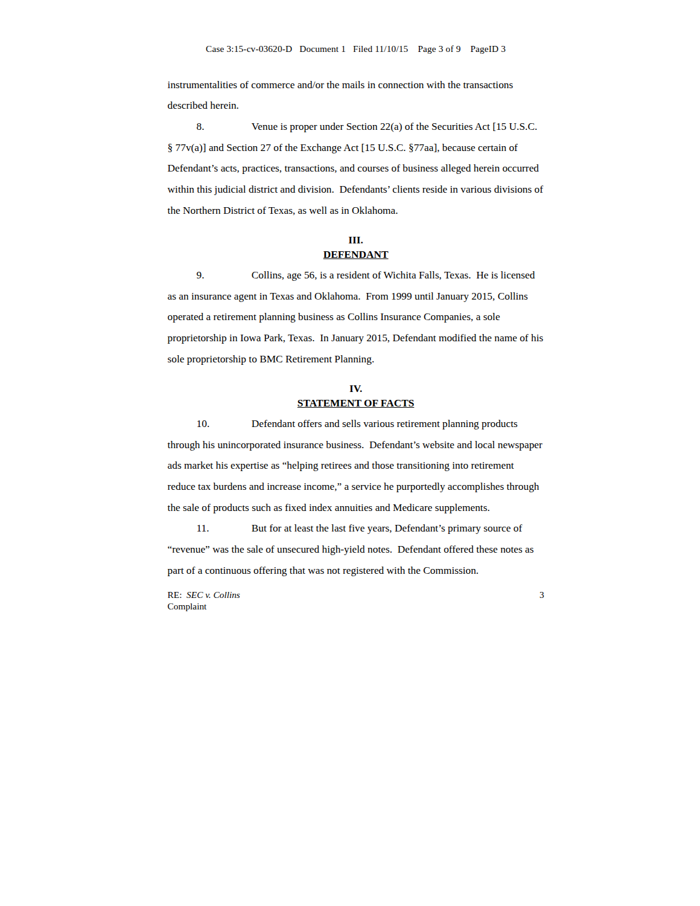Case 3:15-cv-03620-D Document 1 Filed 11/10/15 Page 3 of 9 PageID 3
instrumentalities of commerce and/or the mails in connection with the transactions described herein.
8. Venue is proper under Section 22(a) of the Securities Act [15 U.S.C. § 77v(a)] and Section 27 of the Exchange Act [15 U.S.C. §77aa], because certain of Defendant’s acts, practices, transactions, and courses of business alleged herein occurred within this judicial district and division. Defendants’ clients reside in various divisions of the Northern District of Texas, as well as in Oklahoma.
III. DEFENDANT
9. Collins, age 56, is a resident of Wichita Falls, Texas. He is licensed as an insurance agent in Texas and Oklahoma. From 1999 until January 2015, Collins operated a retirement planning business as Collins Insurance Companies, a sole proprietorship in Iowa Park, Texas. In January 2015, Defendant modified the name of his sole proprietorship to BMC Retirement Planning.
IV. STATEMENT OF FACTS
10. Defendant offers and sells various retirement planning products through his unincorporated insurance business. Defendant’s website and local newspaper ads market his expertise as “helping retirees and those transitioning into retirement reduce tax burdens and increase income,” a service he purportedly accomplishes through the sale of products such as fixed index annuities and Medicare supplements.
11. But for at least the last five years, Defendant’s primary source of “revenue” was the sale of unsecured high-yield notes. Defendant offered these notes as part of a continuous offering that was not registered with the Commission.
RE: SEC v. Collins
Complaint
3